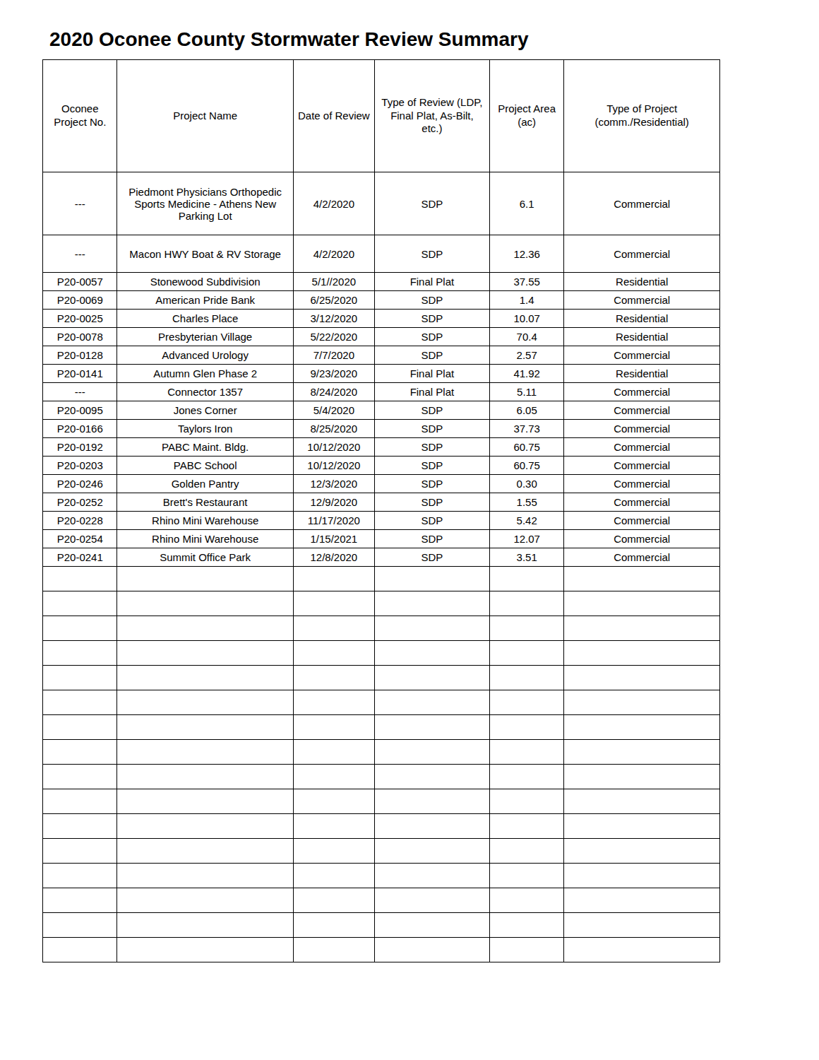2020 Oconee County Stormwater Review Summary
| Oconee Project No. | Project Name | Date of Review | Type of Review (LDP, Final Plat, As-Bilt, etc.) | Project Area (ac) | Type of Project (comm./Residential) |
| --- | --- | --- | --- | --- | --- |
| --- | Piedmont Physicians Orthopedic Sports Medicine - Athens New Parking Lot | 4/2/2020 | SDP | 6.1 | Commercial |
| --- | Macon HWY Boat & RV Storage | 4/2/2020 | SDP | 12.36 | Commercial |
| P20-0057 | Stonewood Subdivision | 5/1//2020 | Final Plat | 37.55 | Residential |
| P20-0069 | American Pride Bank | 6/25/2020 | SDP | 1.4 | Commercial |
| P20-0025 | Charles Place | 3/12/2020 | SDP | 10.07 | Residential |
| P20-0078 | Presbyterian Village | 5/22/2020 | SDP | 70.4 | Residential |
| P20-0128 | Advanced Urology | 7/7/2020 | SDP | 2.57 | Commercial |
| P20-0141 | Autumn Glen Phase 2 | 9/23/2020 | Final Plat | 41.92 | Residential |
| --- | Connector 1357 | 8/24/2020 | Final Plat | 5.11 | Commercial |
| P20-0095 | Jones Corner | 5/4/2020 | SDP | 6.05 | Commercial |
| P20-0166 | Taylors Iron | 8/25/2020 | SDP | 37.73 | Commercial |
| P20-0192 | PABC Maint. Bldg. | 10/12/2020 | SDP | 60.75 | Commercial |
| P20-0203 | PABC School | 10/12/2020 | SDP | 60.75 | Commercial |
| P20-0246 | Golden Pantry | 12/3/2020 | SDP | 0.30 | Commercial |
| P20-0252 | Brett's Restaurant | 12/9/2020 | SDP | 1.55 | Commercial |
| P20-0228 | Rhino Mini Warehouse | 11/17/2020 | SDP | 5.42 | Commercial |
| P20-0254 | Rhino Mini Warehouse | 1/15/2021 | SDP | 12.07 | Commercial |
| P20-0241 | Summit Office Park | 12/8/2020 | SDP | 3.51 | Commercial |